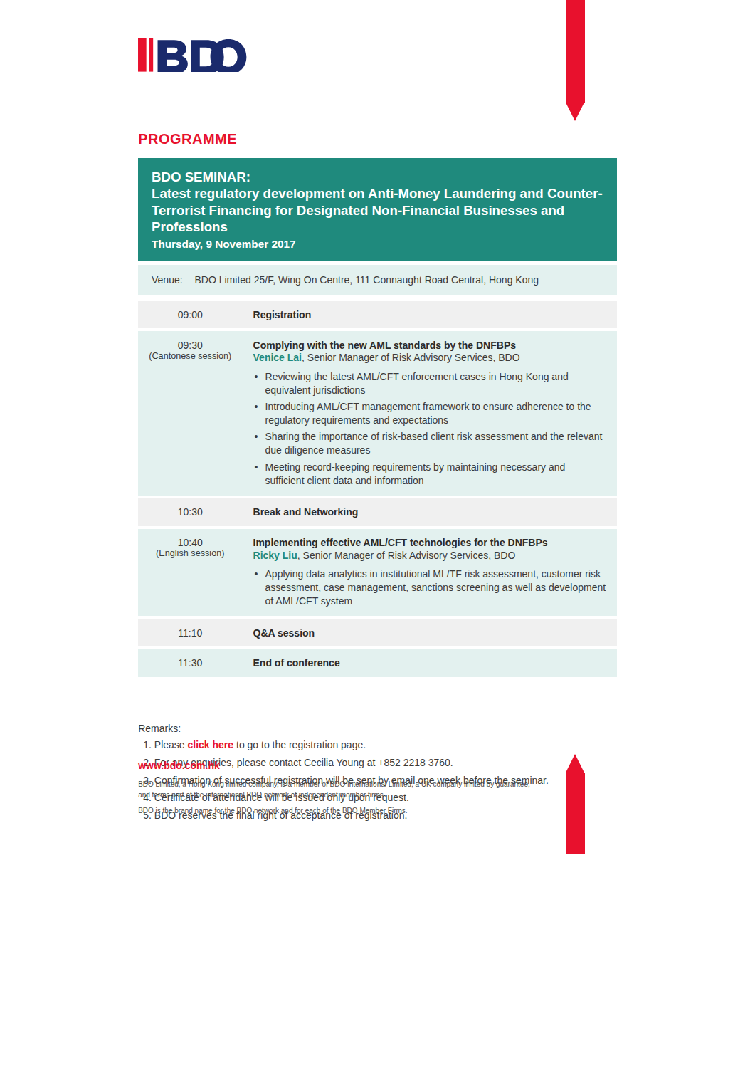PROGRAMME
BDO SEMINAR:
Latest regulatory development on Anti-Money Laundering and Counter-Terrorist Financing for Designated Non-Financial Businesses and Professions
Thursday, 9 November 2017
Venue: BDO Limited 25/F, Wing On Centre, 111 Connaught Road Central, Hong Kong
| 09:00 | Registration |
| 09:30 (Cantonese session) | Complying with the new AML standards by the DNFBPs Venice Lai , Senior Manager of Risk Advisory Services, BDO Reviewing the latest AML/CFT enforcement cases in Hong Kong and equivalent jurisdictions Introducing AML/CFT management framework to ensure adherence to the regulatory requirements and expectations Sharing the importance of risk-based client risk assessment and the relevant due diligence measures Meeting record-keeping requirements by maintaining necessary and sufficient client data and information |
| 10:30 | Break and Networking |
| 10:40 (English session) | Implementing effective AML/CFT technologies for the DNFBPs Ricky Liu , Senior Manager of Risk Advisory Services, BDO Applying data analytics in institutional ML/TF risk assessment, customer risk assessment, case management, sanctions screening as well as development of AML/CFT system |
| 11:10 | Q&A session |
| 11:30 | End of conference |
Remarks:
Please click here to go to the registration page.
For any enquiries, please contact Cecilia Young at +852 2218 3760.
Confirmation of successful registration will be sent by email one week before the seminar.
Certificate of attendance will be issued only upon request.
BDO reserves the final right of acceptance of registration.
www.bdo.com.hk
BDO Limited, a Hong Kong limited company, is a member of BDO International Limited, a UK company limited by guarantee,
and forms part of the international BDO network of independent member firms.
BDO is the brand name for the BDO network and for each of the BDO Member Firms.